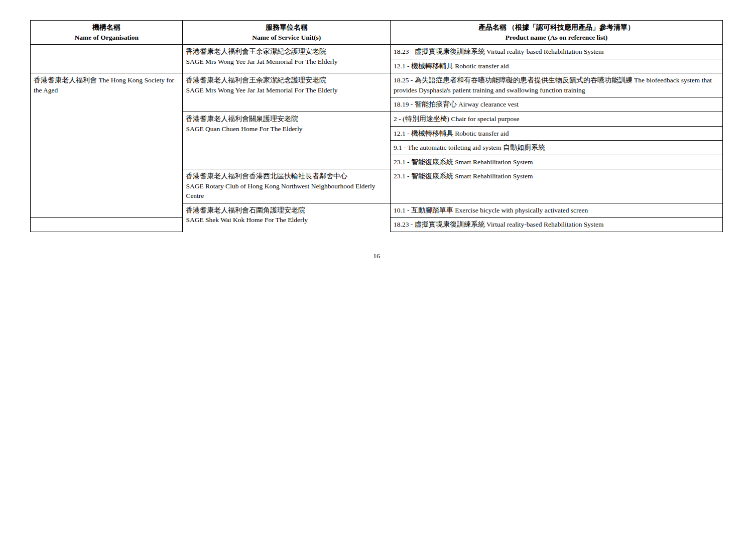| 機構名稱 Name of Organisation | 服務單位名稱 Name of Service Unit(s) | 產品名稱 （根據「認可科技應用產品」參考清單） Product name (As on reference list) |
| --- | --- | --- |
| | 香港耆康老人福利會王余家潔紀念護理安老院 SAGE Mrs Wong Yee Jar Jat Memorial For The Elderly | 18.23 - 虛擬實境康復訓練系統 Virtual reality-based Rehabilitation System |
| 12.1 - 機械轉移輔具 Robotic transfer aid |
| 香港耆康老人福利會 The Hong Kong Society for the Aged | 香港耆康老人福利會王余家潔紀念護理安老院 SAGE Mrs Wong Yee Jar Jat Memorial For The Elderly | 18.25 - 為失語症患者和有吞嚥功能障礙的患者提供生物反饋式的吞嚥功能訓練 The biofeedback system that provides Dysphasia's patient training and swallowing function training |
| 18.19 - 智能拍痰背心 Airway clearance vest |
| 香港耆康老人福利會關泉護理安老院 SAGE Quan Chuen Home For The Elderly | 2 - (特別用途坐椅) Chair for special purpose |
| 12.1 - 機械轉移輔具 Robotic transfer aid |
| 9.1 - The automatic toileting aid system 自動如廁系統 |
| 23.1 - 智能復康系統 Smart Rehabilitation System |
| 香港耆康老人福利會香港西北區扶輪社長者鄰舍中心 SAGE Rotary Club of Hong Kong Northwest Neighbourhood Elderly Centre | 23.1 - 智能復康系統 Smart Rehabilitation System |
| 香港耆康老人福利會石圍角護理安老院 SAGE Shek Wai Kok Home For The Elderly | 10.1 - 互動腳踏單車 Exercise bicycle with physically activated screen |
| | 18.23 - 虛擬實境康復訓練系統 Virtual reality-based Rehabilitation System |
16